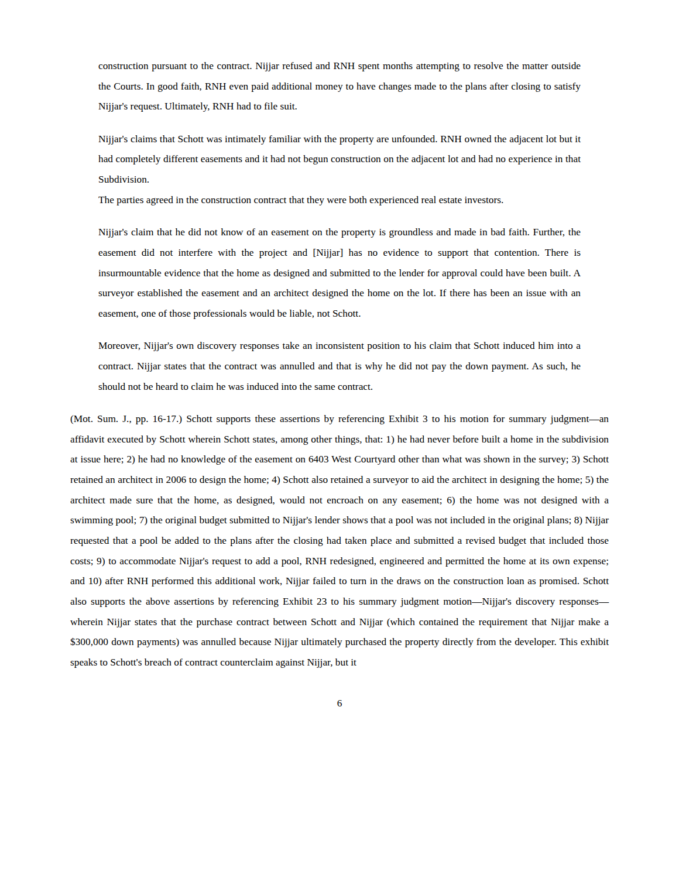construction pursuant to the contract. Nijjar refused and RNH spent months attempting to resolve the matter outside the Courts. In good faith, RNH even paid additional money to have changes made to the plans after closing to satisfy Nijjar's request. Ultimately, RNH had to file suit.
Nijjar's claims that Schott was intimately familiar with the property are unfounded. RNH owned the adjacent lot but it had completely different easements and it had not begun construction on the adjacent lot and had no experience in that Subdivision.
The parties agreed in the construction contract that they were both experienced real estate investors.
Nijjar's claim that he did not know of an easement on the property is groundless and made in bad faith. Further, the easement did not interfere with the project and [Nijjar] has no evidence to support that contention. There is insurmountable evidence that the home as designed and submitted to the lender for approval could have been built. A surveyor established the easement and an architect designed the home on the lot. If there has been an issue with an easement, one of those professionals would be liable, not Schott.
Moreover, Nijjar's own discovery responses take an inconsistent position to his claim that Schott induced him into a contract. Nijjar states that the contract was annulled and that is why he did not pay the down payment. As such, he should not be heard to claim he was induced into the same contract.
(Mot. Sum. J., pp. 16-17.) Schott supports these assertions by referencing Exhibit 3 to his motion for summary judgment—an affidavit executed by Schott wherein Schott states, among other things, that: 1) he had never before built a home in the subdivision at issue here; 2) he had no knowledge of the easement on 6403 West Courtyard other than what was shown in the survey; 3) Schott retained an architect in 2006 to design the home; 4) Schott also retained a surveyor to aid the architect in designing the home; 5) the architect made sure that the home, as designed, would not encroach on any easement; 6) the home was not designed with a swimming pool; 7) the original budget submitted to Nijjar's lender shows that a pool was not included in the original plans; 8) Nijjar requested that a pool be added to the plans after the closing had taken place and submitted a revised budget that included those costs; 9) to accommodate Nijjar's request to add a pool, RNH redesigned, engineered and permitted the home at its own expense; and 10) after RNH performed this additional work, Nijjar failed to turn in the draws on the construction loan as promised. Schott also supports the above assertions by referencing Exhibit 23 to his summary judgment motion—Nijjar's discovery responses—wherein Nijjar states that the purchase contract between Schott and Nijjar (which contained the requirement that Nijjar make a $300,000 down payments) was annulled because Nijjar ultimately purchased the property directly from the developer. This exhibit speaks to Schott's breach of contract counterclaim against Nijjar, but it
6